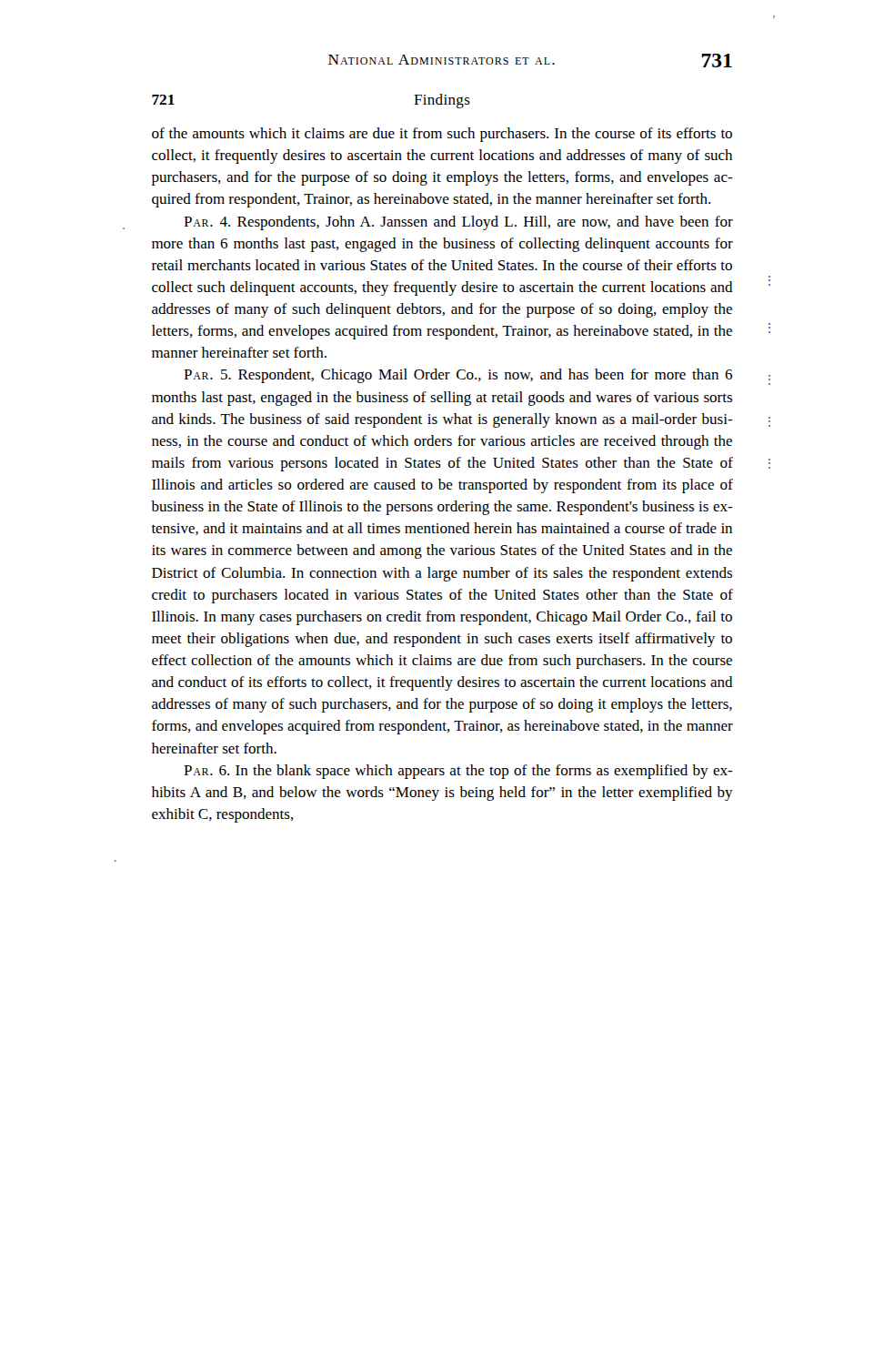′ ⋮ ⋮ ⋮ ⋮ ⋮ · ·
National Administrators et al. 731
721
Findings
of the amounts which it claims are due it from such purchasers. In the course of its efforts to collect, it frequently desires to ascertain the current locations and addresses of many of such purchasers, and for the purpose of so doing it employs the letters, forms, and envelopes acquired from respondent, Trainor, as hereinabove stated, in the manner hereinafter set forth.
Par. 4. Respondents, John A. Janssen and Lloyd L. Hill, are now, and have been for more than 6 months last past, engaged in the business of collecting delinquent accounts for retail merchants located in various States of the United States. In the course of their efforts to collect such delinquent accounts, they frequently desire to ascertain the current locations and addresses of many of such delinquent debtors, and for the purpose of so doing, employ the letters, forms, and envelopes acquired from respondent, Trainor, as hereinabove stated, in the manner hereinafter set forth.
Par. 5. Respondent, Chicago Mail Order Co., is now, and has been for more than 6 months last past, engaged in the business of selling at retail goods and wares of various sorts and kinds. The business of said respondent is what is generally known as a mail-order business, in the course and conduct of which orders for various articles are received through the mails from various persons located in States of the United States other than the State of Illinois and articles so ordered are caused to be transported by respondent from its place of business in the State of Illinois to the persons ordering the same. Respondent's business is extensive, and it maintains and at all times mentioned herein has maintained a course of trade in its wares in commerce between and among the various States of the United States and in the District of Columbia. In connection with a large number of its sales the respondent extends credit to purchasers located in various States of the United States other than the State of Illinois. In many cases purchasers on credit from respondent, Chicago Mail Order Co., fail to meet their obligations when due, and respondent in such cases exerts itself affirmatively to effect collection of the amounts which it claims are due from such purchasers. In the course and conduct of its efforts to collect, it frequently desires to ascertain the current locations and addresses of many of such purchasers, and for the purpose of so doing it employs the letters, forms, and envelopes acquired from respondent, Trainor, as hereinabove stated, in the manner hereinafter set forth.
Par. 6. In the blank space which appears at the top of the forms as exemplified by exhibits A and B, and below the words “Money is being held for” in the letter exemplified by exhibit C, respondents,